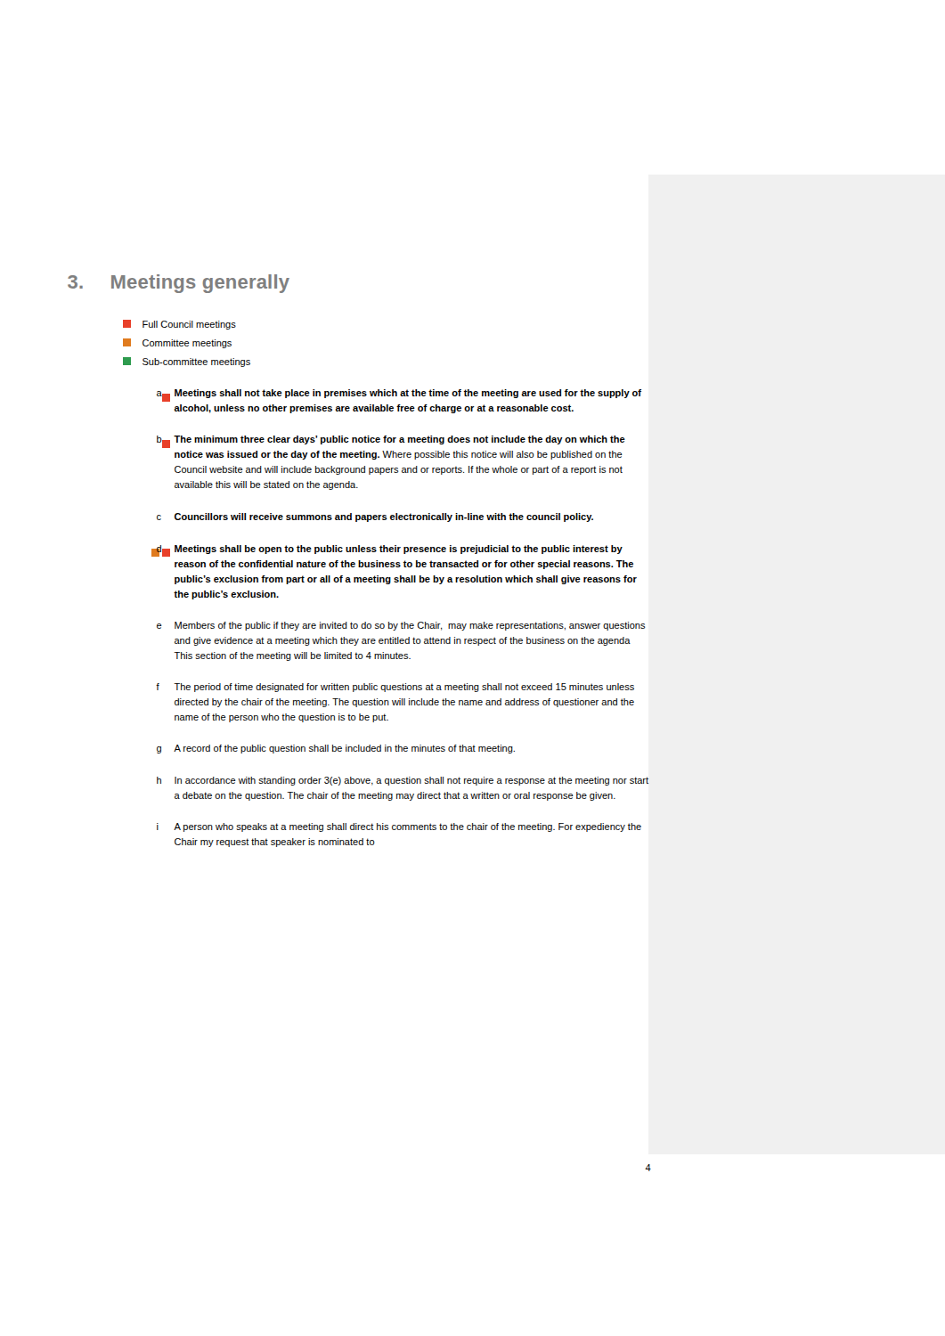3. Meetings generally
Full Council meetings
Committee meetings
Sub-committee meetings
a
Meetings shall not take place in premises which at the time of the meeting are used for the supply of alcohol, unless no other premises are available free of charge or at a reasonable cost.
b
The minimum three clear days’ public notice for a meeting does not include the day on which the notice was issued or the day of the meeting. Where possible this notice will also be published on the Council website and will include background papers and or reports. If the whole or part of a report is not available this will be stated on the agenda.
c
Councillors will receive summons and papers electronically in-line with the council policy.
d
Meetings shall be open to the public unless their presence is prejudicial to the public interest by reason of the confidential nature of the business to be transacted or for other special reasons. The public’s exclusion from part or all of a meeting shall be by a resolution which shall give reasons for the public’s exclusion.
e
Members of the public if they are invited to do so by the Chair, may make representations, answer questions and give evidence at a meeting which they are entitled to attend in respect of the business on the agenda This section of the meeting will be limited to 4 minutes.
f
The period of time designated for written public questions at a meeting shall not exceed 15 minutes unless directed by the chair of the meeting. The question will include the name and address of questioner and the name of the person who the question is to be put.
g
A record of the public question shall be included in the minutes of that meeting.
h
In accordance with standing order 3(e) above, a question shall not require a response at the meeting nor start a debate on the question. The chair of the meeting may direct that a written or oral response be given.
i
A person who speaks at a meeting shall direct his comments to the chair of the meeting. For expediency the Chair my request that speaker is nominated to
4